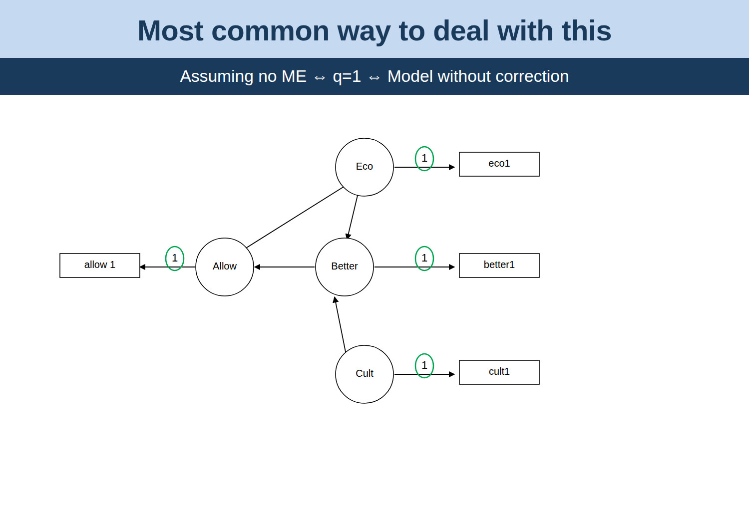Most common way to deal with this
Assuming no ME ⇔ q=1 ⇔ Model without correction
Path diagram with unit loadings Latent variables Eco, Better, Allow and Cult each have a single indicator (eco1, better1, allow 1, cult1) with loading fixed to 1. Eco points to Allow and to Better; Better points to Allow; Cult points to Better. Eco Better Allow Cult eco1 better1 allow 1 cult1 1 1 1 1